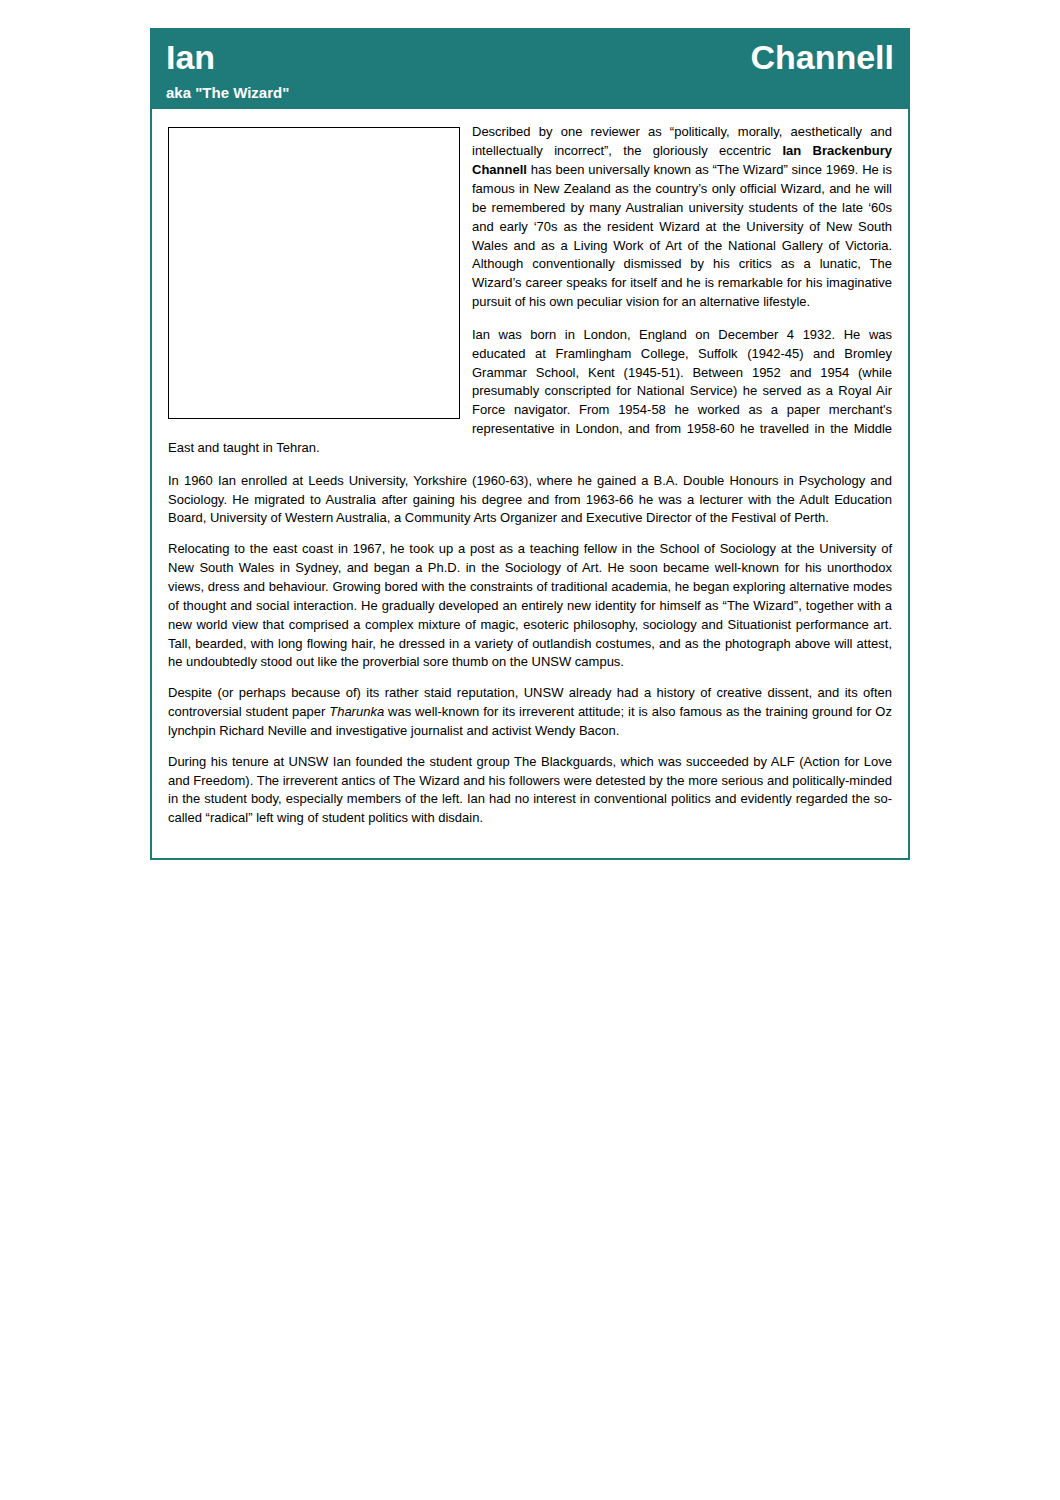Ian Channell
aka "The Wizard"
Described by one reviewer as “politically, morally, aesthetically and intellectually incorrect”, the gloriously eccentric Ian Brackenbury Channell has been universally known as “The Wizard” since 1969. He is famous in New Zealand as the country’s only official Wizard, and he will be remembered by many Australian university students of the late ‘60s and early ‘70s as the resident Wizard at the University of New South Wales and as a Living Work of Art of the National Gallery of Victoria. Although conventionally dismissed by his critics as a lunatic, The Wizard’s career speaks for itself and he is remarkable for his imaginative pursuit of his own peculiar vision for an alternative lifestyle.
Ian was born in London, England on December 4 1932. He was educated at Framlingham College, Suffolk (1942-45) and Bromley Grammar School, Kent (1945-51). Between 1952 and 1954 (while presumably conscripted for National Service) he served as a Royal Air Force navigator. From 1954-58 he worked as a paper merchant's representative in London, and from 1958-60 he travelled in the Middle East and taught in Tehran.
In 1960 Ian enrolled at Leeds University, Yorkshire (1960-63), where he gained a B.A. Double Honours in Psychology and Sociology. He migrated to Australia after gaining his degree and from 1963-66 he was a lecturer with the Adult Education Board, University of Western Australia, a Community Arts Organizer and Executive Director of the Festival of Perth.
Relocating to the east coast in 1967, he took up a post as a teaching fellow in the School of Sociology at the University of New South Wales in Sydney, and began a Ph.D. in the Sociology of Art. He soon became well-known for his unorthodox views, dress and behaviour. Growing bored with the constraints of traditional academia, he began exploring alternative modes of thought and social interaction. He gradually developed an entirely new identity for himself as “The Wizard”, together with a new world view that comprised a complex mixture of magic, esoteric philosophy, sociology and Situationist performance art. Tall, bearded, with long flowing hair, he dressed in a variety of outlandish costumes, and as the photograph above will attest, he undoubtedly stood out like the proverbial sore thumb on the UNSW campus.
Despite (or perhaps because of) its rather staid reputation, UNSW already had a history of creative dissent, and its often controversial student paper Tharunka was well-known for its irreverent attitude; it is also famous as the training ground for Oz lynchpin Richard Neville and investigative journalist and activist Wendy Bacon.
During his tenure at UNSW Ian founded the student group The Blackguards, which was succeeded by ALF (Action for Love and Freedom). The irreverent antics of The Wizard and his followers were detested by the more serious and politically-minded in the student body, especially members of the left. Ian had no interest in conventional politics and evidently regarded the so-called “radical” left wing of student politics with disdain.